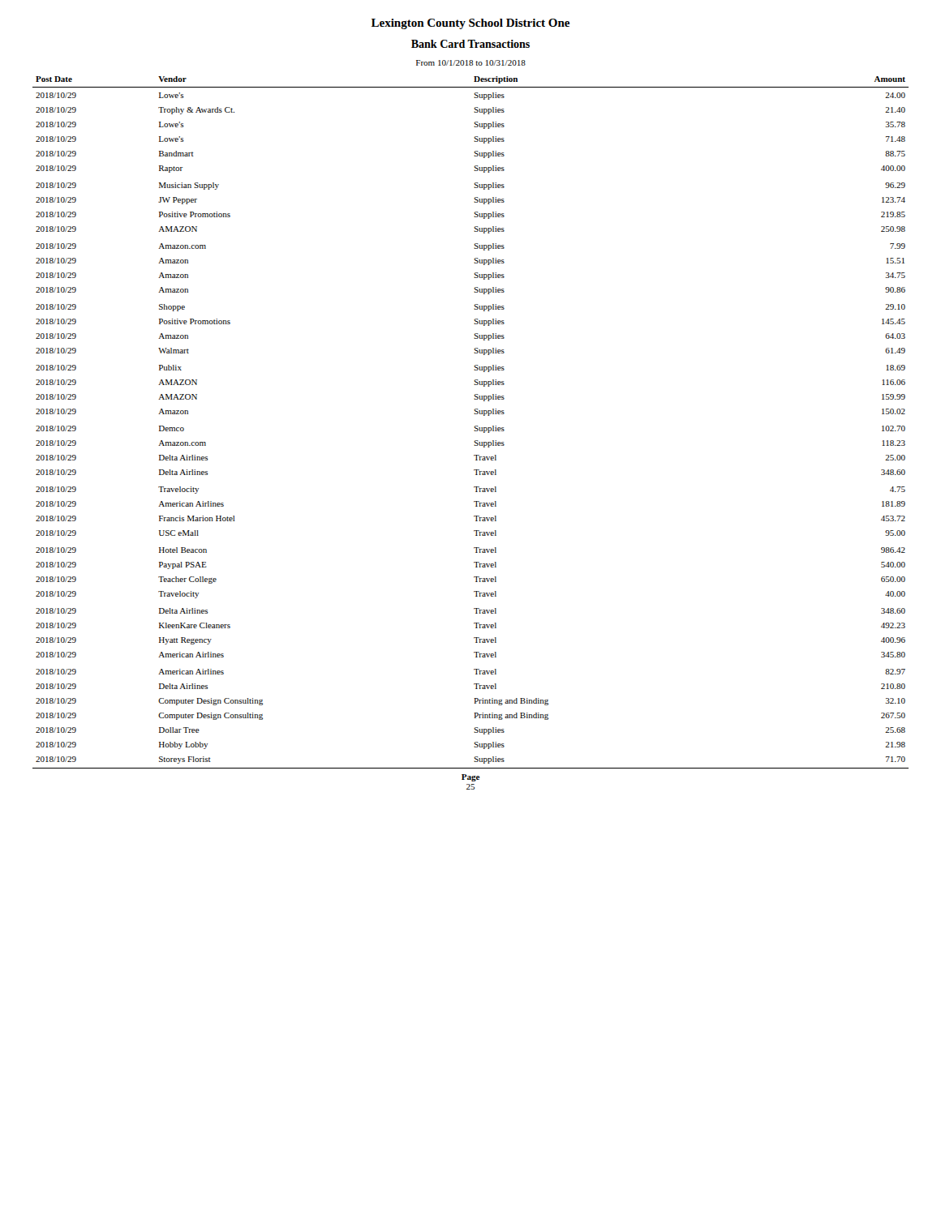Lexington County School District One
Bank Card Transactions
From 10/1/2018 to 10/31/2018
| Post Date | Vendor | Description | Amount |
| --- | --- | --- | --- |
| 2018/10/29 | Lowe's | Supplies | 24.00 |
| 2018/10/29 | Trophy & Awards Ct. | Supplies | 21.40 |
| 2018/10/29 | Lowe's | Supplies | 35.78 |
| 2018/10/29 | Lowe's | Supplies | 71.48 |
| 2018/10/29 | Bandmart | Supplies | 88.75 |
| 2018/10/29 | Raptor | Supplies | 400.00 |
| 2018/10/29 | Musician Supply | Supplies | 96.29 |
| 2018/10/29 | JW Pepper | Supplies | 123.74 |
| 2018/10/29 | Positive Promotions | Supplies | 219.85 |
| 2018/10/29 | AMAZON | Supplies | 250.98 |
| 2018/10/29 | Amazon.com | Supplies | 7.99 |
| 2018/10/29 | Amazon | Supplies | 15.51 |
| 2018/10/29 | Amazon | Supplies | 34.75 |
| 2018/10/29 | Amazon | Supplies | 90.86 |
| 2018/10/29 | Shoppe | Supplies | 29.10 |
| 2018/10/29 | Positive Promotions | Supplies | 145.45 |
| 2018/10/29 | Amazon | Supplies | 64.03 |
| 2018/10/29 | Walmart | Supplies | 61.49 |
| 2018/10/29 | Publix | Supplies | 18.69 |
| 2018/10/29 | AMAZON | Supplies | 116.06 |
| 2018/10/29 | AMAZON | Supplies | 159.99 |
| 2018/10/29 | Amazon | Supplies | 150.02 |
| 2018/10/29 | Demco | Supplies | 102.70 |
| 2018/10/29 | Amazon.com | Supplies | 118.23 |
| 2018/10/29 | Delta Airlines | Travel | 25.00 |
| 2018/10/29 | Delta Airlines | Travel | 348.60 |
| 2018/10/29 | Travelocity | Travel | 4.75 |
| 2018/10/29 | American Airlines | Travel | 181.89 |
| 2018/10/29 | Francis Marion Hotel | Travel | 453.72 |
| 2018/10/29 | USC eMall | Travel | 95.00 |
| 2018/10/29 | Hotel Beacon | Travel | 986.42 |
| 2018/10/29 | Paypal PSAE | Travel | 540.00 |
| 2018/10/29 | Teacher College | Travel | 650.00 |
| 2018/10/29 | Travelocity | Travel | 40.00 |
| 2018/10/29 | Delta Airlines | Travel | 348.60 |
| 2018/10/29 | KleenKare Cleaners | Travel | 492.23 |
| 2018/10/29 | Hyatt Regency | Travel | 400.96 |
| 2018/10/29 | American Airlines | Travel | 345.80 |
| 2018/10/29 | American Airlines | Travel | 82.97 |
| 2018/10/29 | Delta Airlines | Travel | 210.80 |
| 2018/10/29 | Computer Design Consulting | Printing and Binding | 32.10 |
| 2018/10/29 | Computer Design Consulting | Printing and Binding | 267.50 |
| 2018/10/29 | Dollar Tree | Supplies | 25.68 |
| 2018/10/29 | Hobby Lobby | Supplies | 21.98 |
| 2018/10/29 | Storeys Florist | Supplies | 71.70 |
Page
25